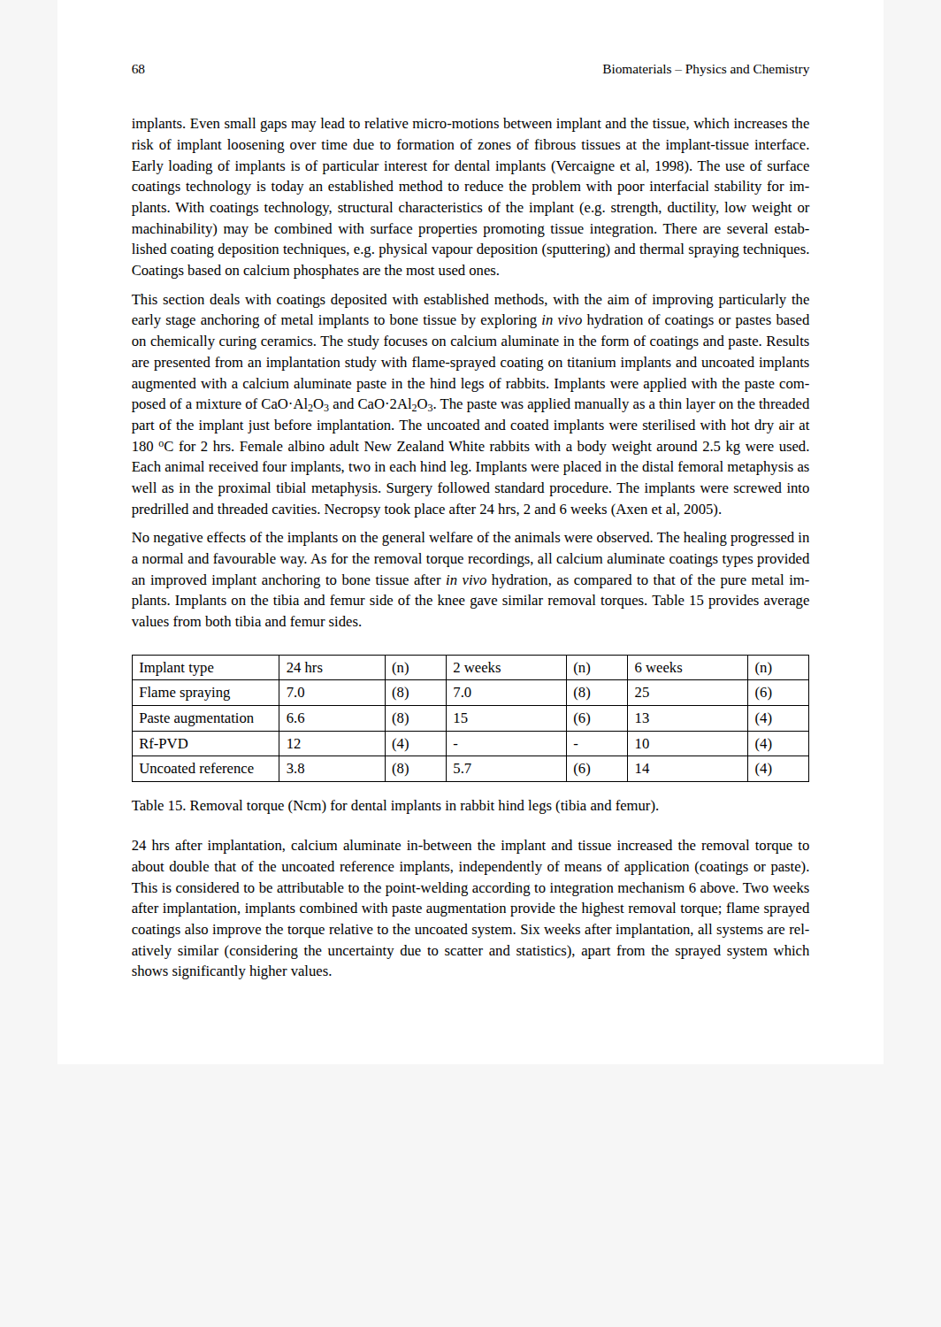68 Biomaterials – Physics and Chemistry
implants. Even small gaps may lead to relative micro-motions between implant and the tissue, which increases the risk of implant loosening over time due to formation of zones of fibrous tissues at the implant-tissue interface. Early loading of implants is of particular interest for dental implants (Vercaigne et al, 1998). The use of surface coatings technology is today an established method to reduce the problem with poor interfacial stability for implants. With coatings technology, structural characteristics of the implant (e.g. strength, ductility, low weight or machinability) may be combined with surface properties promoting tissue integration. There are several established coating deposition techniques, e.g. physical vapour deposition (sputtering) and thermal spraying techniques. Coatings based on calcium phosphates are the most used ones.
This section deals with coatings deposited with established methods, with the aim of improving particularly the early stage anchoring of metal implants to bone tissue by exploring in vivo hydration of coatings or pastes based on chemically curing ceramics. The study focuses on calcium aluminate in the form of coatings and paste. Results are presented from an implantation study with flame-sprayed coating on titanium implants and uncoated implants augmented with a calcium aluminate paste in the hind legs of rabbits. Implants were applied with the paste composed of a mixture of CaO·Al2O3 and CaO·2Al2O3. The paste was applied manually as a thin layer on the threaded part of the implant just before implantation. The uncoated and coated implants were sterilised with hot dry air at 180 oC for 2 hrs. Female albino adult New Zealand White rabbits with a body weight around 2.5 kg were used. Each animal received four implants, two in each hind leg. Implants were placed in the distal femoral metaphysis as well as in the proximal tibial metaphysis. Surgery followed standard procedure. The implants were screwed into predrilled and threaded cavities. Necropsy took place after 24 hrs, 2 and 6 weeks (Axen et al, 2005).
No negative effects of the implants on the general welfare of the animals were observed. The healing progressed in a normal and favourable way. As for the removal torque recordings, all calcium aluminate coatings types provided an improved implant anchoring to bone tissue after in vivo hydration, as compared to that of the pure metal implants. Implants on the tibia and femur side of the knee gave similar removal torques. Table 15 provides average values from both tibia and femur sides.
| Implant type | 24 hrs | (n) | 2 weeks | (n) | 6 weeks | (n) |
| Flame spraying | 7.0 | (8) | 7.0 | (8) | 25 | (6) |
| Paste augmentation | 6.6 | (8) | 15 | (6) | 13 | (4) |
| Rf-PVD | 12 | (4) | - | - | 10 | (4) |
| Uncoated reference | 3.8 | (8) | 5.7 | (6) | 14 | (4) |
Table 15. Removal torque (Ncm) for dental implants in rabbit hind legs (tibia and femur).
24 hrs after implantation, calcium aluminate in-between the implant and tissue increased the removal torque to about double that of the uncoated reference implants, independently of means of application (coatings or paste). This is considered to be attributable to the point-welding according to integration mechanism 6 above. Two weeks after implantation, implants combined with paste augmentation provide the highest removal torque; flame sprayed coatings also improve the torque relative to the uncoated system. Six weeks after implantation, all systems are relatively similar (considering the uncertainty due to scatter and statistics), apart from the sprayed system which shows significantly higher values.